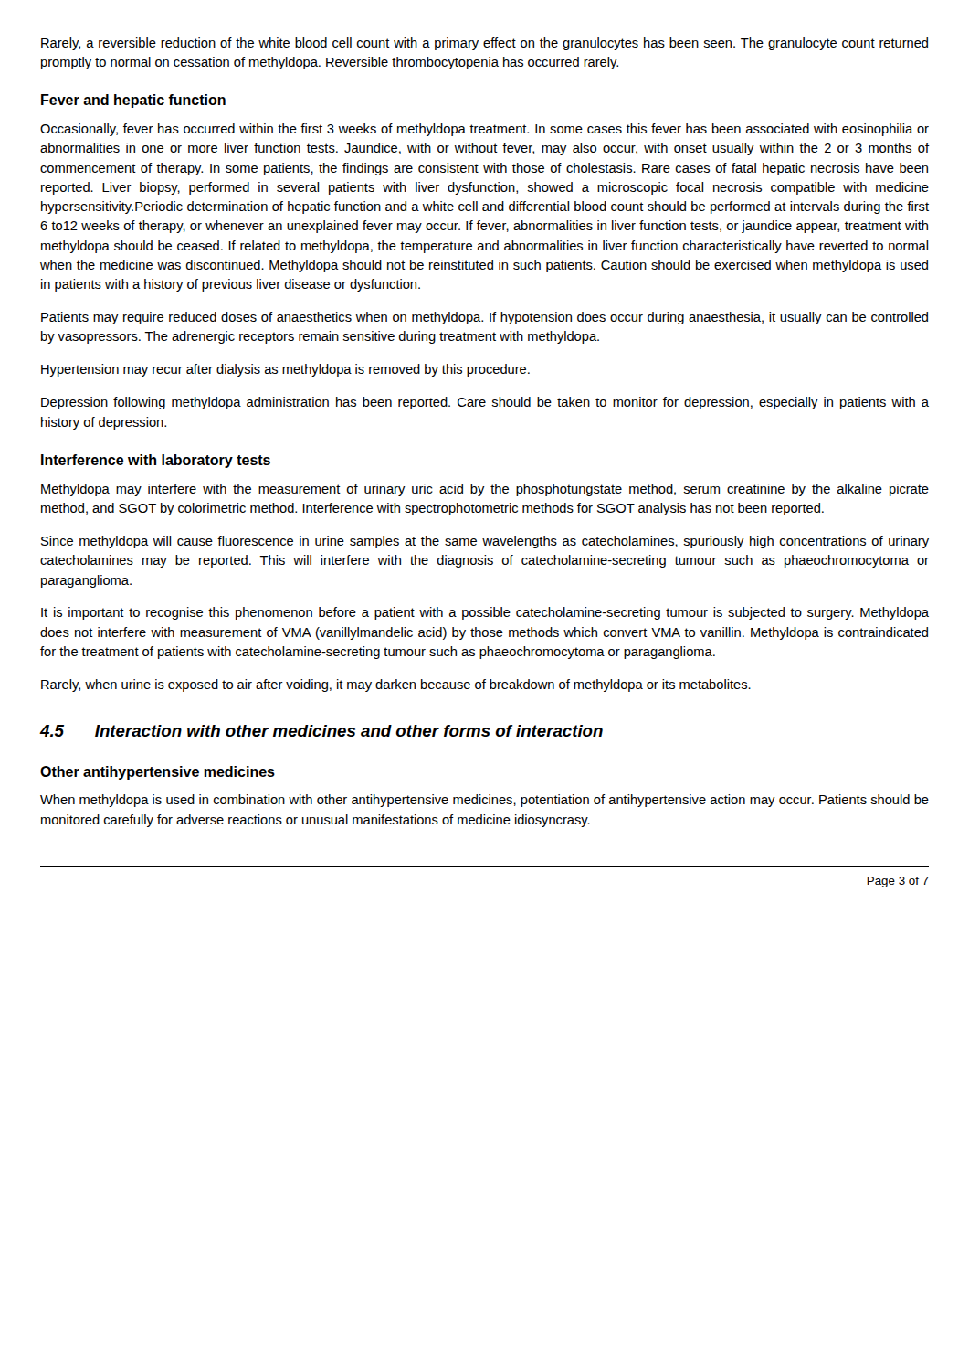Rarely, a reversible reduction of the white blood cell count with a primary effect on the granulocytes has been seen. The granulocyte count returned promptly to normal on cessation of methyldopa. Reversible thrombocytopenia has occurred rarely.
Fever and hepatic function
Occasionally, fever has occurred within the first 3 weeks of methyldopa treatment. In some cases this fever has been associated with eosinophilia or abnormalities in one or more liver function tests. Jaundice, with or without fever, may also occur, with onset usually within the 2 or 3 months of commencement of therapy. In some patients, the findings are consistent with those of cholestasis. Rare cases of fatal hepatic necrosis have been reported. Liver biopsy, performed in several patients with liver dysfunction, showed a microscopic focal necrosis compatible with medicine hypersensitivity.Periodic determination of hepatic function and a white cell and differential blood count should be performed at intervals during the first 6 to12 weeks of therapy, or whenever an unexplained fever may occur. If fever, abnormalities in liver function tests, or jaundice appear, treatment with methyldopa should be ceased. If related to methyldopa, the temperature and abnormalities in liver function characteristically have reverted to normal when the medicine was discontinued. Methyldopa should not be reinstituted in such patients. Caution should be exercised when methyldopa is used in patients with a history of previous liver disease or dysfunction.
Patients may require reduced doses of anaesthetics when on methyldopa. If hypotension does occur during anaesthesia, it usually can be controlled by vasopressors. The adrenergic receptors remain sensitive during treatment with methyldopa.
Hypertension may recur after dialysis as methyldopa is removed by this procedure.
Depression following methyldopa administration has been reported. Care should be taken to monitor for depression, especially in patients with a history of depression.
Interference with laboratory tests
Methyldopa may interfere with the measurement of urinary uric acid by the phosphotungstate method, serum creatinine by the alkaline picrate method, and SGOT by colorimetric method. Interference with spectrophotometric methods for SGOT analysis has not been reported.
Since methyldopa will cause fluorescence in urine samples at the same wavelengths as catecholamines, spuriously high concentrations of urinary catecholamines may be reported. This will interfere with the diagnosis of catecholamine-secreting tumour such as phaeochromocytoma or paraganglioma.
It is important to recognise this phenomenon before a patient with a possible catecholamine-secreting tumour is subjected to surgery. Methyldopa does not interfere with measurement of VMA (vanillylmandelic acid) by those methods which convert VMA to vanillin. Methyldopa is contraindicated for the treatment of patients with catecholamine-secreting tumour such as phaeochromocytoma or paraganglioma.
Rarely, when urine is exposed to air after voiding, it may darken because of breakdown of methyldopa or its metabolites.
4.5 Interaction with other medicines and other forms of interaction
Other antihypertensive medicines
When methyldopa is used in combination with other antihypertensive medicines, potentiation of antihypertensive action may occur. Patients should be monitored carefully for adverse reactions or unusual manifestations of medicine idiosyncrasy.
Page 3 of 7